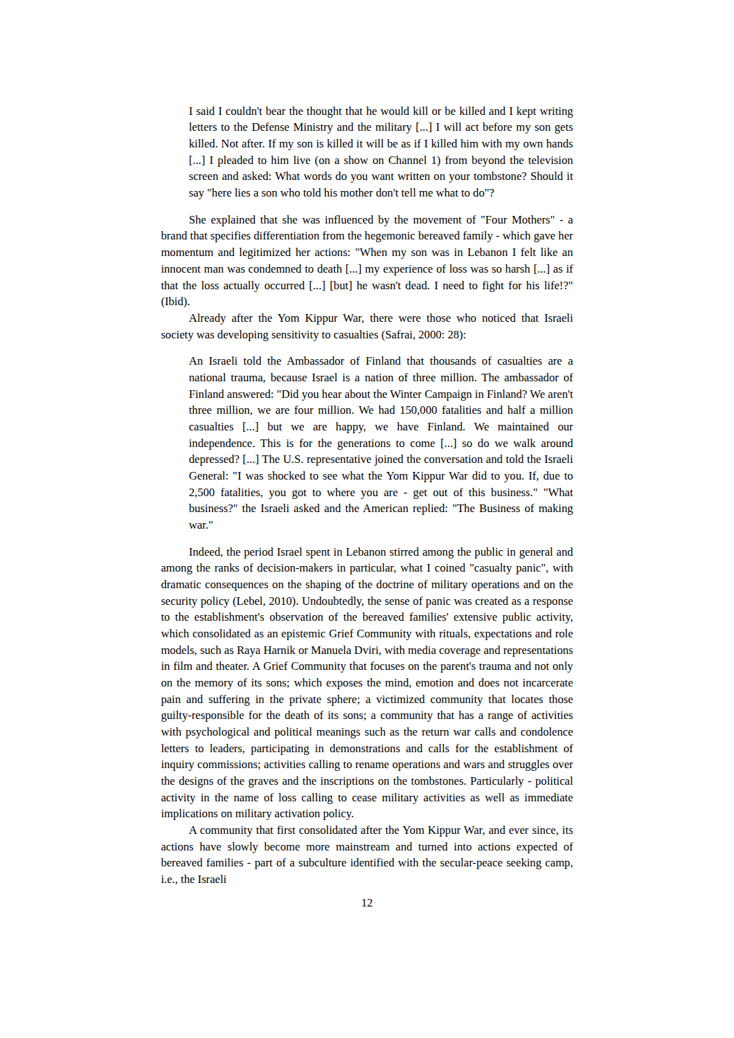I said I couldn't bear the thought that he would kill or be killed and I kept writing letters to the Defense Ministry and the military [...] I will act before my son gets killed. Not after. If my son is killed it will be as if I killed him with my own hands [...] I pleaded to him live (on a show on Channel 1) from beyond the television screen and asked: What words do you want written on your tombstone? Should it say "here lies a son who told his mother don't tell me what to do"?
She explained that she was influenced by the movement of "Four Mothers" - a brand that specifies differentiation from the hegemonic bereaved family - which gave her momentum and legitimized her actions: "When my son was in Lebanon I felt like an innocent man was condemned to death [...] my experience of loss was so harsh [...] as if that the loss actually occurred [...] [but] he wasn't dead. I need to fight for his life!?" (Ibid).
Already after the Yom Kippur War, there were those who noticed that Israeli society was developing sensitivity to casualties (Safrai, 2000: 28):
An Israeli told the Ambassador of Finland that thousands of casualties are a national trauma, because Israel is a nation of three million. The ambassador of Finland answered: "Did you hear about the Winter Campaign in Finland? We aren't three million, we are four million. We had 150,000 fatalities and half a million casualties [...] but we are happy, we have Finland. We maintained our independence. This is for the generations to come [...] so do we walk around depressed? [...] The U.S. representative joined the conversation and told the Israeli General: "I was shocked to see what the Yom Kippur War did to you. If, due to 2,500 fatalities, you got to where you are - get out of this business." "What business?" the Israeli asked and the American replied: "The Business of making war."
Indeed, the period Israel spent in Lebanon stirred among the public in general and among the ranks of decision-makers in particular, what I coined "casualty panic", with dramatic consequences on the shaping of the doctrine of military operations and on the security policy (Lebel, 2010). Undoubtedly, the sense of panic was created as a response to the establishment's observation of the bereaved families' extensive public activity, which consolidated as an epistemic Grief Community with rituals, expectations and role models, such as Raya Harnik or Manuela Dviri, with media coverage and representations in film and theater. A Grief Community that focuses on the parent's trauma and not only on the memory of its sons; which exposes the mind, emotion and does not incarcerate pain and suffering in the private sphere; a victimized community that locates those guilty-responsible for the death of its sons; a community that has a range of activities with psychological and political meanings such as the return war calls and condolence letters to leaders, participating in demonstrations and calls for the establishment of inquiry commissions; activities calling to rename operations and wars and struggles over the designs of the graves and the inscriptions on the tombstones. Particularly - political activity in the name of loss calling to cease military activities as well as immediate implications on military activation policy.
A community that first consolidated after the Yom Kippur War, and ever since, its actions have slowly become more mainstream and turned into actions expected of bereaved families - part of a subculture identified with the secular-peace seeking camp, i.e., the Israeli
12